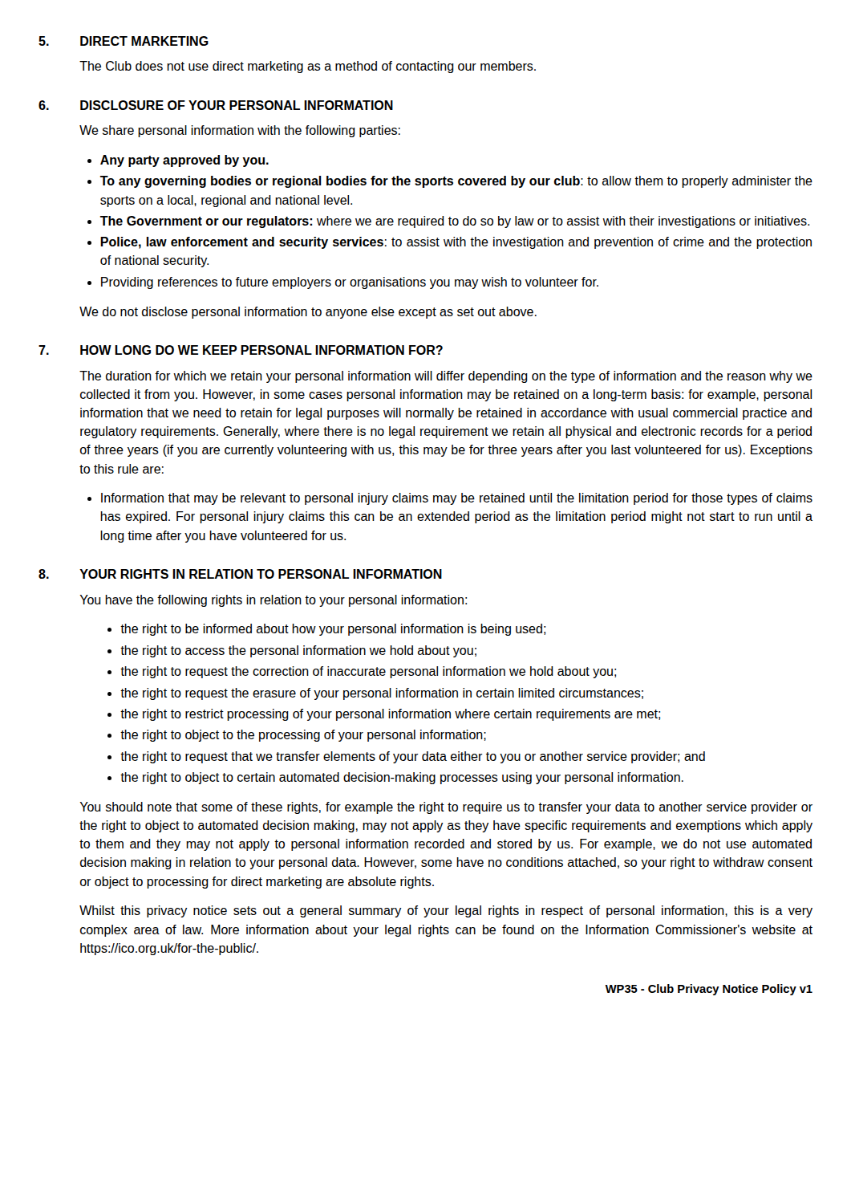5. Direct Marketing
The Club does not use direct marketing as a method of contacting our members.
6. Disclosure of your personal information
We share personal information with the following parties:
Any party approved by you.
To any governing bodies or regional bodies for the sports covered by our club: to allow them to properly administer the sports on a local, regional and national level.
The Government or our regulators: where we are required to do so by law or to assist with their investigations or initiatives.
Police, law enforcement and security services: to assist with the investigation and prevention of crime and the protection of national security.
Providing references to future employers or organisations you may wish to volunteer for.
We do not disclose personal information to anyone else except as set out above.
7. How long do we keep personal information for?
The duration for which we retain your personal information will differ depending on the type of information and the reason why we collected it from you. However, in some cases personal information may be retained on a long-term basis: for example, personal information that we need to retain for legal purposes will normally be retained in accordance with usual commercial practice and regulatory requirements. Generally, where there is no legal requirement we retain all physical and electronic records for a period of three years (if you are currently volunteering with us, this may be for three years after you last volunteered for us). Exceptions to this rule are:
Information that may be relevant to personal injury claims may be retained until the limitation period for those types of claims has expired. For personal injury claims this can be an extended period as the limitation period might not start to run until a long time after you have volunteered for us.
8. Your rights in relation to personal information
You have the following rights in relation to your personal information:
the right to be informed about how your personal information is being used;
the right to access the personal information we hold about you;
the right to request the correction of inaccurate personal information we hold about you;
the right to request the erasure of your personal information in certain limited circumstances;
the right to restrict processing of your personal information where certain requirements are met;
the right to object to the processing of your personal information;
the right to request that we transfer elements of your data either to you or another service provider; and
the right to object to certain automated decision-making processes using your personal information.
You should note that some of these rights, for example the right to require us to transfer your data to another service provider or the right to object to automated decision making, may not apply as they have specific requirements and exemptions which apply to them and they may not apply to personal information recorded and stored by us. For example, we do not use automated decision making in relation to your personal data. However, some have no conditions attached, so your right to withdraw consent or object to processing for direct marketing are absolute rights.
Whilst this privacy notice sets out a general summary of your legal rights in respect of personal information, this is a very complex area of law. More information about your legal rights can be found on the Information Commissioner's website at https://ico.org.uk/for-the-public/.
WP35 - Club Privacy Notice Policy v1